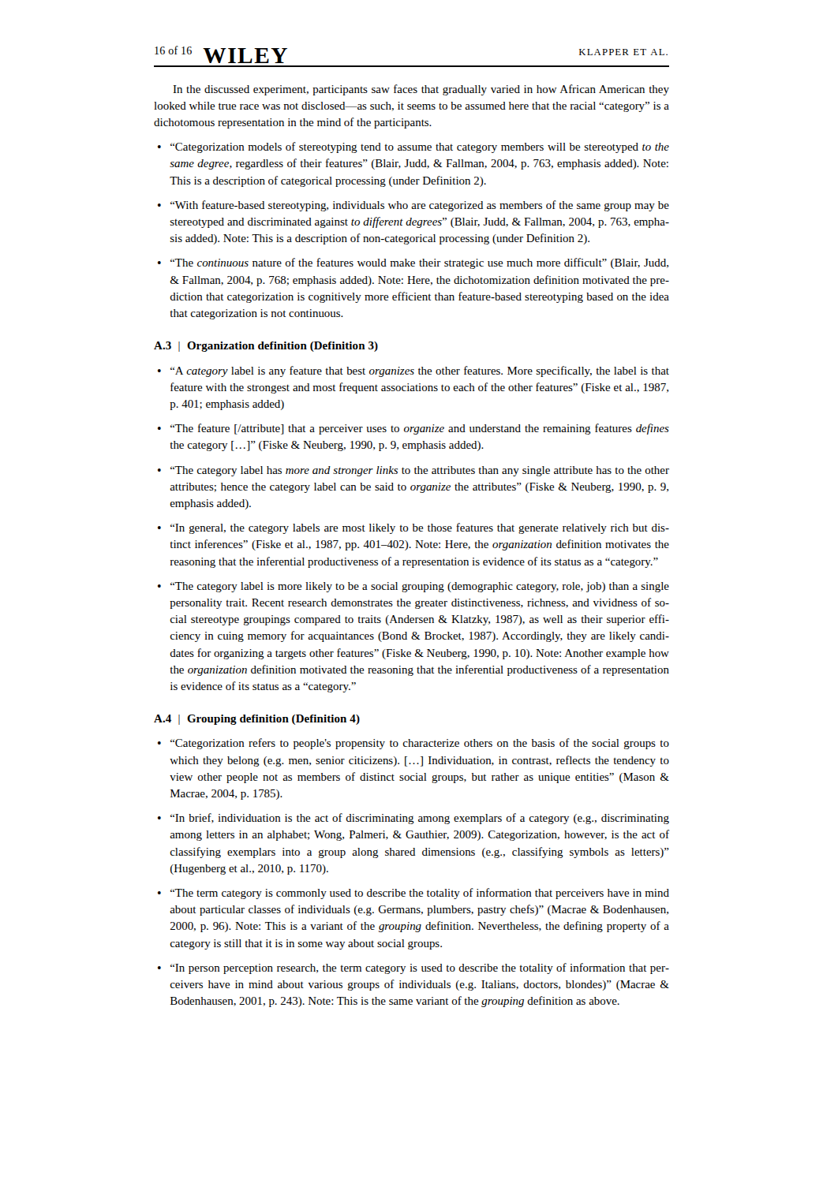16 of 16 WILEY
Klapper et al.
In the discussed experiment, participants saw faces that gradually varied in how African American they looked while true race was not disclosed—as such, it seems to be assumed here that the racial “category” is a dichotomous representation in the mind of the participants.
“Categorization models of stereotyping tend to assume that category members will be stereotyped to the same degree, regardless of their features” (Blair, Judd, & Fallman, 2004, p. 763, emphasis added). Note: This is a description of categorical processing (under Definition 2).
“With feature‐based stereotyping, individuals who are categorized as members of the same group may be stereotyped and discriminated against to different degrees” (Blair, Judd, & Fallman, 2004, p. 763, emphasis added). Note: This is a description of non‐categorical processing (under Definition 2).
“The continuous nature of the features would make their strategic use much more difficult” (Blair, Judd, & Fallman, 2004, p. 768; emphasis added). Note: Here, the dichotomization definition motivated the prediction that categorization is cognitively more efficient than feature‐based stereotyping based on the idea that categorization is not continuous.
A.3|Organization definition (Definition 3)
“A category label is any feature that best organizes the other features. More specifically, the label is that feature with the strongest and most frequent associations to each of the other features” (Fiske et al., 1987, p. 401; emphasis added)
“The feature [/attribute] that a perceiver uses to organize and understand the remaining features defines the category […]” (Fiske & Neuberg, 1990, p. 9, emphasis added).
“The category label has more and stronger links to the attributes than any single attribute has to the other attributes; hence the category label can be said to organize the attributes” (Fiske & Neuberg, 1990, p. 9, emphasis added).
“In general, the category labels are most likely to be those features that generate relatively rich but distinct inferences” (Fiske et al., 1987, pp. 401–402). Note: Here, the organization definition motivates the reasoning that the inferential productiveness of a representation is evidence of its status as a “category.”
“The category label is more likely to be a social grouping (demographic category, role, job) than a single personality trait. Recent research demonstrates the greater distinctiveness, richness, and vividness of social stereotype groupings compared to traits (Andersen & Klatzky, 1987), as well as their superior efficiency in cuing memory for acquaintances (Bond & Brocket, 1987). Accordingly, they are likely candidates for organizing a targets other features” (Fiske & Neuberg, 1990, p. 10). Note: Another example how the organization definition motivated the reasoning that the inferential productiveness of a representation is evidence of its status as a “category.”
A.4|Grouping definition (Definition 4)
“Categorization refers to people's propensity to characterize others on the basis of the social groups to which they belong (e.g. men, senior citicizens). […] Individuation, in contrast, reflects the tendency to view other people not as members of distinct social groups, but rather as unique entities” (Mason & Macrae, 2004, p. 1785).
“In brief, individuation is the act of discriminating among exemplars of a category (e.g., discriminating among letters in an alphabet; Wong, Palmeri, & Gauthier, 2009). Categorization, however, is the act of classifying exemplars into a group along shared dimensions (e.g., classifying symbols as letters)” (Hugenberg et al., 2010, p. 1170).
“The term category is commonly used to describe the totality of information that perceivers have in mind about particular classes of individuals (e.g. Germans, plumbers, pastry chefs)” (Macrae & Bodenhausen, 2000, p. 96). Note: This is a variant of the grouping definition. Nevertheless, the defining property of a category is still that it is in some way about social groups.
“In person perception research, the term category is used to describe the totality of information that perceivers have in mind about various groups of individuals (e.g. Italians, doctors, blondes)” (Macrae & Bodenhausen, 2001, p. 243). Note: This is the same variant of the grouping definition as above.